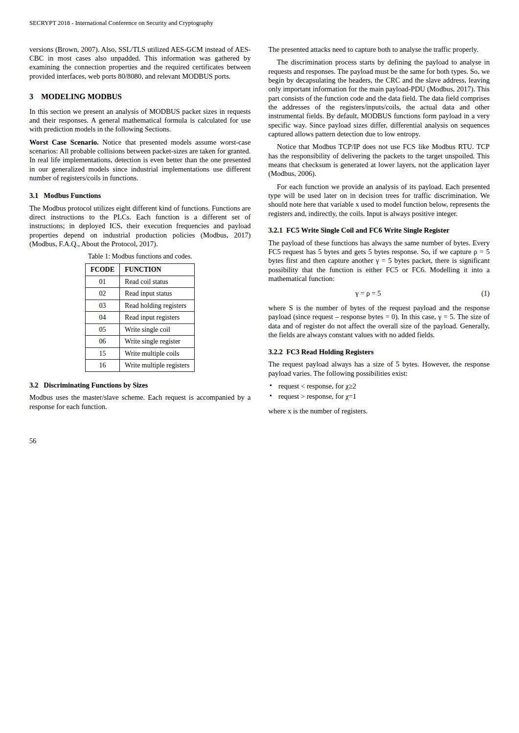SECRYPT 2018 - International Conference on Security and Cryptography
versions (Brown, 2007). Also, SSL/TLS utilized AES-GCM instead of AES-CBC in most cases also unpadded. This information was gathered by examining the connection properties and the required certificates between provided interfaces, web ports 80/8080, and relevant MODBUS ports.
3 MODELING MODBUS
In this section we present an analysis of MODBUS packet sizes in requests and their responses. A general mathematical formula is calculated for use with prediction models in the following Sections.
Worst Case Scenario. Notice that presented models assume worst-case scenarios: All probable collisions between packet-sizes are taken for granted. In real life implementations, detection is even better than the one presented in our generalized models since industrial implementations use different number of registers/coils in functions.
3.1 Modbus Functions
The Modbus protocol utilizes eight different kind of functions. Functions are direct instructions to the PLCs. Each function is a different set of instructions; in deployed ICS, their execution frequencies and payload properties depend on industrial production policies (Modbus, 2017) (Modbus, F.A.Q., About the Protocol, 2017).
Table 1: Modbus functions and codes.
| FCODE | FUNCTION |
| --- | --- |
| 01 | Read coil status |
| 02 | Read input status |
| 03 | Read holding registers |
| 04 | Read input registers |
| 05 | Write single coil |
| 06 | Write single register |
| 15 | Write multiple coils |
| 16 | Write multiple registers |
3.2 Discriminating Functions by Sizes
Modbus uses the master/slave scheme. Each request is accompanied by a response for each function.
The presented attacks need to capture both to analyse the traffic properly.
The discrimination process starts by defining the payload to analyse in requests and responses. The payload must be the same for both types. So, we begin by decapsulating the headers, the CRC and the slave address, leaving only important information for the main payload-PDU (Modbus, 2017). This part consists of the function code and the data field. The data field comprises the addresses of the registers/inputs/coils, the actual data and other instrumental fields. By default, MODBUS functions form payload in a very specific way. Since payload sizes differ, differential analysis on sequences captured allows pattern detection due to low entropy.
Notice that Modbus TCP/IP does not use FCS like Modbus RTU. TCP has the responsibility of delivering the packets to the target unspoiled. This means that checksum is generated at lower layers, not the application layer (Modbus, 2006).
For each function we provide an analysis of its payload. Each presented type will be used later on in decision trees for traffic discrimination. We should note here that variable x used to model function below, represents the registers and, indirectly, the coils. Input is always positive integer.
3.2.1 FC5 Write Single Coil and FC6 Write Single Register
The payload of these functions has always the same number of bytes. Every FC5 request has 5 bytes and gets 5 bytes response. So, if we capture ρ = 5 bytes first and then capture another γ = 5 bytes packet, there is significant possibility that the function is either FC5 or FC6. Modelling it into a mathematical function:
γ = ρ = 5
(1)
where S is the number of bytes of the request payload and the response payload (since request – response bytes = 0). In this case, γ = 5. The size of data and of register do not affect the overall size of the payload. Generally, the fields are always constant values with no added fields.
3.2.2 FC3 Read Holding Registers
The request payload always has a size of 5 bytes. However, the response payload varies. The following possibilities exist:
request < response, for χ≥2
request > response, for χ=1
where x is the number of registers.
56